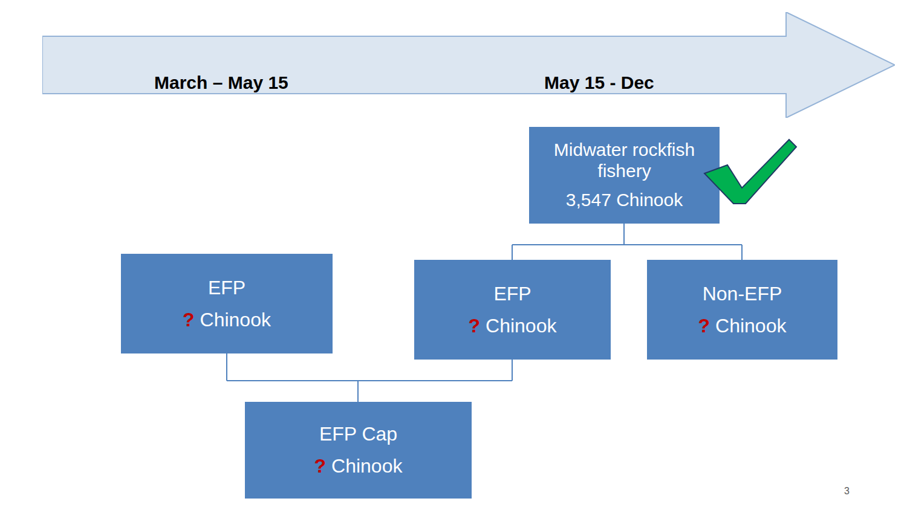March – May 15 May 15 - Dec
Midwater rockfish fishery 3,547 Chinook
EFP ? Chinook
EFP ? Chinook
Non-EFP ? Chinook
EFP Cap ? Chinook
3